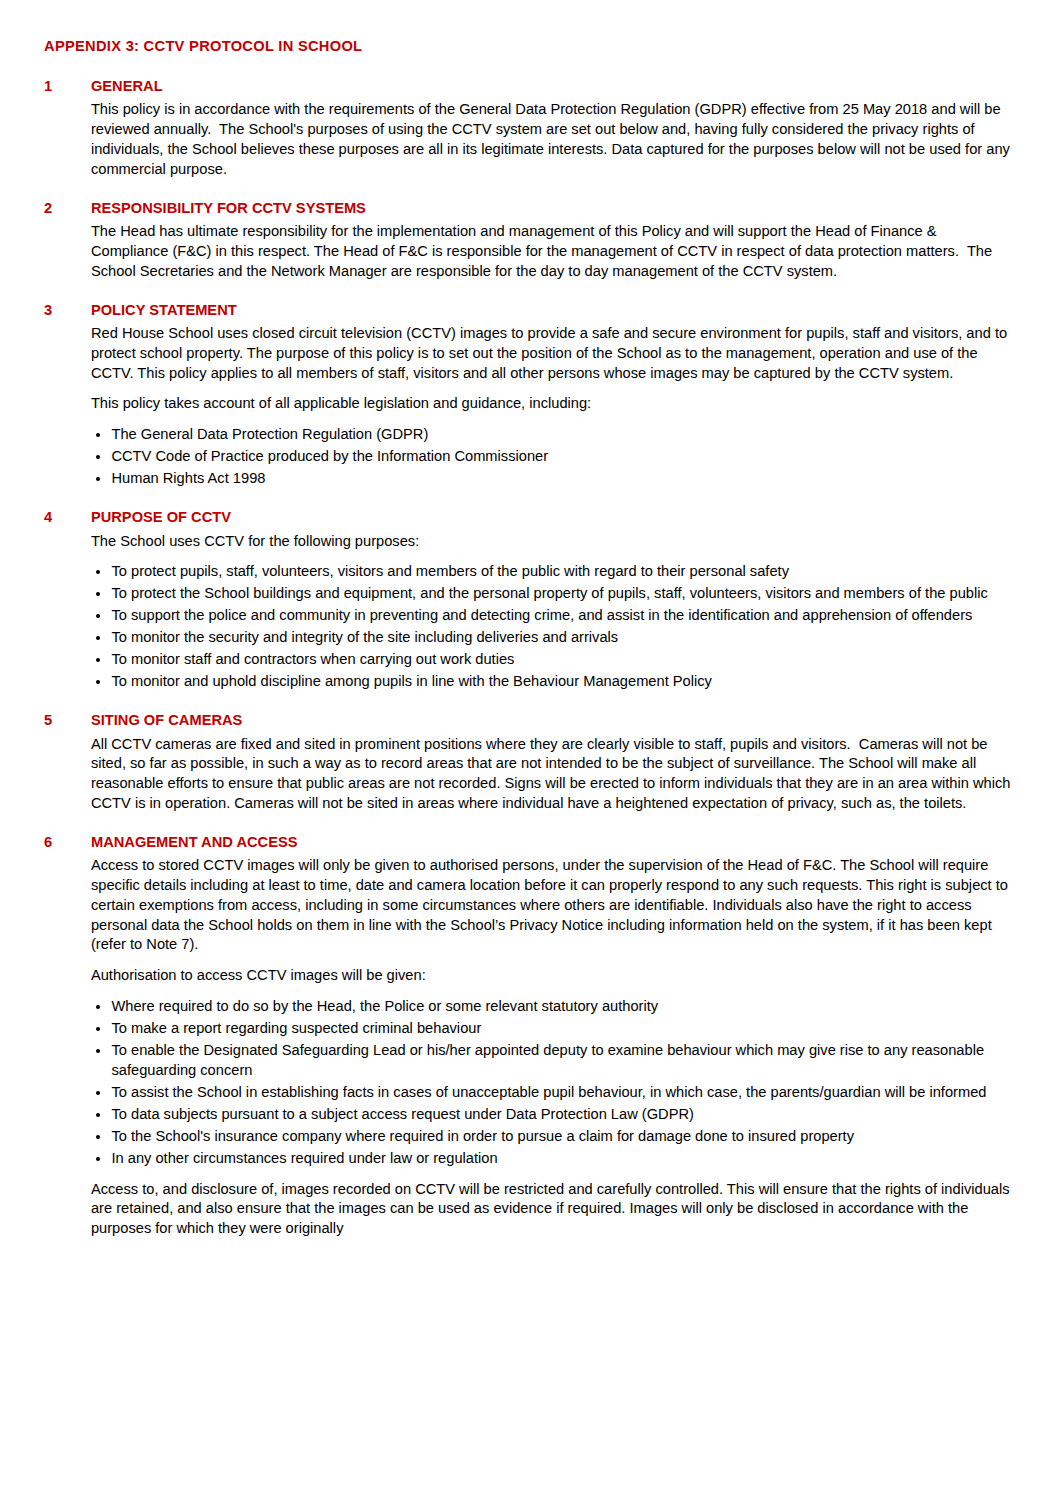APPENDIX 3: CCTV PROTOCOL IN SCHOOL
1 General
This policy is in accordance with the requirements of the General Data Protection Regulation (GDPR) effective from 25 May 2018 and will be reviewed annually. The School's purposes of using the CCTV system are set out below and, having fully considered the privacy rights of individuals, the School believes these purposes are all in its legitimate interests. Data captured for the purposes below will not be used for any commercial purpose.
2 Responsibility for CCTV Systems
The Head has ultimate responsibility for the implementation and management of this Policy and will support the Head of Finance & Compliance (F&C) in this respect. The Head of F&C is responsible for the management of CCTV in respect of data protection matters. The School Secretaries and the Network Manager are responsible for the day to day management of the CCTV system.
3 Policy Statement
Red House School uses closed circuit television (CCTV) images to provide a safe and secure environment for pupils, staff and visitors, and to protect school property. The purpose of this policy is to set out the position of the School as to the management, operation and use of the CCTV. This policy applies to all members of staff, visitors and all other persons whose images may be captured by the CCTV system.
This policy takes account of all applicable legislation and guidance, including:
The General Data Protection Regulation (GDPR)
CCTV Code of Practice produced by the Information Commissioner
Human Rights Act 1998
4 Purpose of CCTV
The School uses CCTV for the following purposes:
To protect pupils, staff, volunteers, visitors and members of the public with regard to their personal safety
To protect the School buildings and equipment, and the personal property of pupils, staff, volunteers, visitors and members of the public
To support the police and community in preventing and detecting crime, and assist in the identification and apprehension of offenders
To monitor the security and integrity of the site including deliveries and arrivals
To monitor staff and contractors when carrying out work duties
To monitor and uphold discipline among pupils in line with the Behaviour Management Policy
5 Siting of Cameras
All CCTV cameras are fixed and sited in prominent positions where they are clearly visible to staff, pupils and visitors. Cameras will not be sited, so far as possible, in such a way as to record areas that are not intended to be the subject of surveillance. The School will make all reasonable efforts to ensure that public areas are not recorded. Signs will be erected to inform individuals that they are in an area within which CCTV is in operation. Cameras will not be sited in areas where individual have a heightened expectation of privacy, such as, the toilets.
6 Management and Access
Access to stored CCTV images will only be given to authorised persons, under the supervision of the Head of F&C. The School will require specific details including at least to time, date and camera location before it can properly respond to any such requests. This right is subject to certain exemptions from access, including in some circumstances where others are identifiable. Individuals also have the right to access personal data the School holds on them in line with the School’s Privacy Notice including information held on the system, if it has been kept (refer to Note 7).
Authorisation to access CCTV images will be given:
Where required to do so by the Head, the Police or some relevant statutory authority
To make a report regarding suspected criminal behaviour
To enable the Designated Safeguarding Lead or his/her appointed deputy to examine behaviour which may give rise to any reasonable safeguarding concern
To assist the School in establishing facts in cases of unacceptable pupil behaviour, in which case, the parents/guardian will be informed
To data subjects pursuant to a subject access request under Data Protection Law (GDPR)
To the School's insurance company where required in order to pursue a claim for damage done to insured property
In any other circumstances required under law or regulation
Access to, and disclosure of, images recorded on CCTV will be restricted and carefully controlled. This will ensure that the rights of individuals are retained, and also ensure that the images can be used as evidence if required. Images will only be disclosed in accordance with the purposes for which they were originally